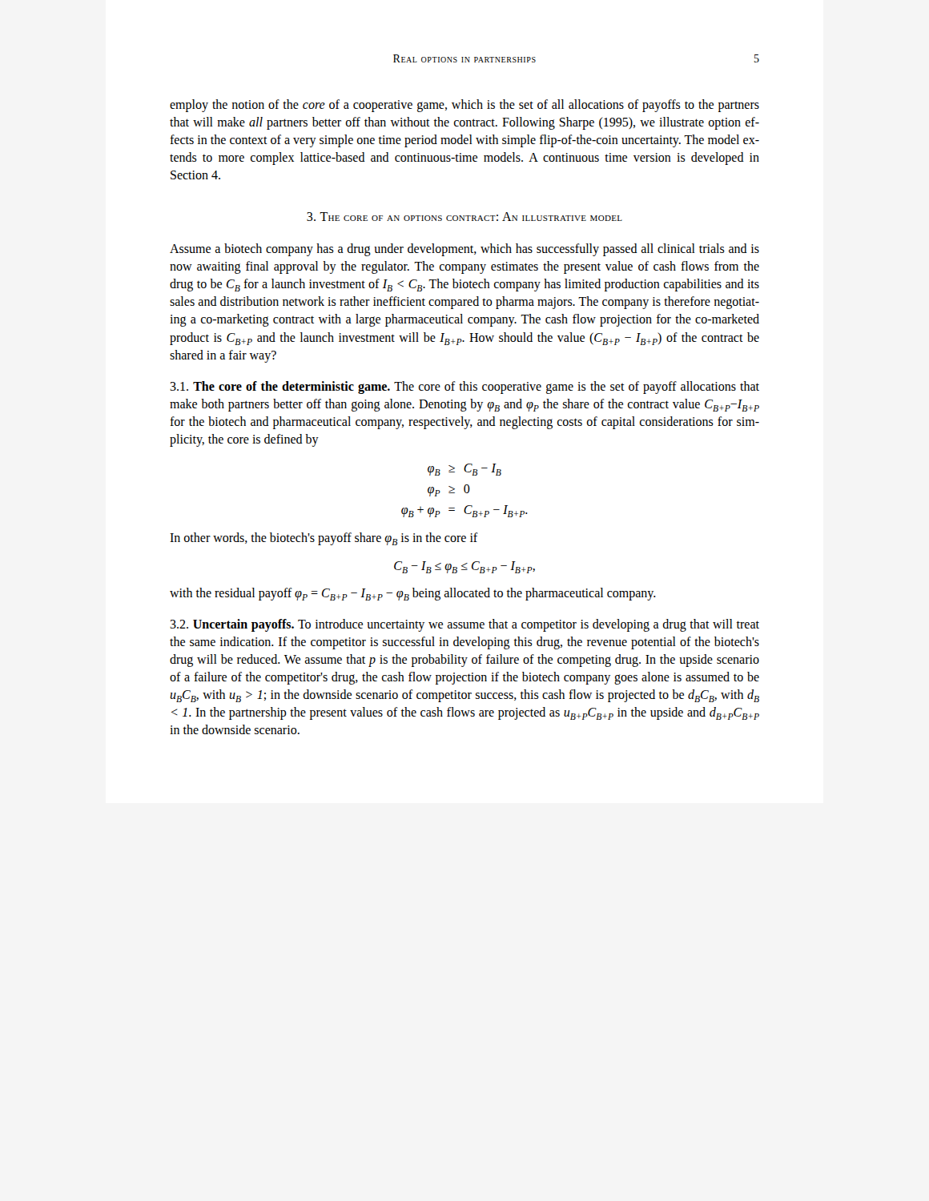Real options in partnerships 5
employ the notion of the core of a cooperative game, which is the set of all allocations of payoffs to the partners that will make all partners better off than without the contract. Following Sharpe (1995), we illustrate option effects in the context of a very simple one time period model with simple flip-of-the-coin uncertainty. The model extends to more complex lattice-based and continuous-time models. A continuous time version is developed in Section 4.
3. The core of an options contract: An illustrative model
Assume a biotech company has a drug under development, which has successfully passed all clinical trials and is now awaiting final approval by the regulator. The company estimates the present value of cash flows from the drug to be CB for a launch investment of IB < CB. The biotech company has limited production capabilities and its sales and distribution network is rather inefficient compared to pharma majors. The company is therefore negotiating a co-marketing contract with a large pharmaceutical company. The cash flow projection for the co-marketed product is CB+P and the launch investment will be IB+P. How should the value (CB+P − IB+P) of the contract be shared in a fair way?
3.1. The core of the deterministic game.
The core of this cooperative game is the set of payoff allocations that make both partners better off than going alone. Denoting by φB and φP the share of the contract value CB+P−IB+P for the biotech and pharmaceutical company, respectively, and neglecting costs of capital considerations for simplicity, the core is defined by
| φ B | ≥ | C B − I B |
| φ P | ≥ | 0 |
| φ B + φ P | = | C B+P − I B+P . |
In other words, the biotech's payoff share φB is in the core if
CB − IB ≤ φB ≤ CB+P − IB+P,
with the residual payoff φP = CB+P − IB+P − φB being allocated to the pharmaceutical company.
3.2. Uncertain payoffs.
To introduce uncertainty we assume that a competitor is developing a drug that will treat the same indication. If the competitor is successful in developing this drug, the revenue potential of the biotech's drug will be reduced. We assume that p is the probability of failure of the competing drug. In the upside scenario of a failure of the competitor's drug, the cash flow projection if the biotech company goes alone is assumed to be uBCB, with uB > 1; in the downside scenario of competitor success, this cash flow is projected to be dBCB, with dB < 1. In the partnership the present values of the cash flows are projected as uB+PCB+P in the upside and dB+PCB+P in the downside scenario.